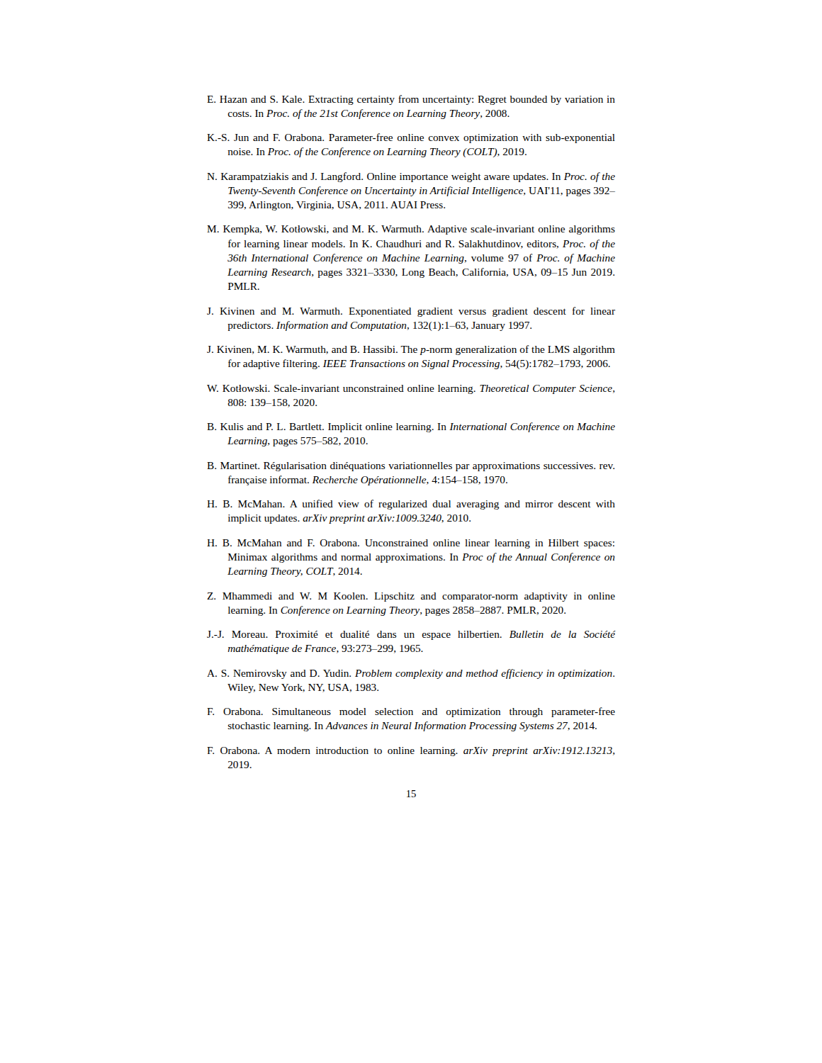E. Hazan and S. Kale. Extracting certainty from uncertainty: Regret bounded by variation in costs. In Proc. of the 21st Conference on Learning Theory, 2008.
K.-S. Jun and F. Orabona. Parameter-free online convex optimization with sub-exponential noise. In Proc. of the Conference on Learning Theory (COLT), 2019.
N. Karampatziakis and J. Langford. Online importance weight aware updates. In Proc. of the Twenty-Seventh Conference on Uncertainty in Artificial Intelligence, UAI'11, pages 392–399, Arlington, Virginia, USA, 2011. AUAI Press.
M. Kempka, W. Kotłowski, and M. K. Warmuth. Adaptive scale-invariant online algorithms for learning linear models. In K. Chaudhuri and R. Salakhutdinov, editors, Proc. of the 36th International Conference on Machine Learning, volume 97 of Proc. of Machine Learning Research, pages 3321–3330, Long Beach, California, USA, 09–15 Jun 2019. PMLR.
J. Kivinen and M. Warmuth. Exponentiated gradient versus gradient descent for linear predictors. Information and Computation, 132(1):1–63, January 1997.
J. Kivinen, M. K. Warmuth, and B. Hassibi. The p-norm generalization of the LMS algorithm for adaptive filtering. IEEE Transactions on Signal Processing, 54(5):1782–1793, 2006.
W. Kotłowski. Scale-invariant unconstrained online learning. Theoretical Computer Science, 808: 139–158, 2020.
B. Kulis and P. L. Bartlett. Implicit online learning. In International Conference on Machine Learning, pages 575–582, 2010.
B. Martinet. Régularisation dinéquations variationnelles par approximations successives. rev. française informat. Recherche Opérationnelle, 4:154–158, 1970.
H. B. McMahan. A unified view of regularized dual averaging and mirror descent with implicit updates. arXiv preprint arXiv:1009.3240, 2010.
H. B. McMahan and F. Orabona. Unconstrained online linear learning in Hilbert spaces: Minimax algorithms and normal approximations. In Proc of the Annual Conference on Learning Theory, COLT, 2014.
Z. Mhammedi and W. M Koolen. Lipschitz and comparator-norm adaptivity in online learning. In Conference on Learning Theory, pages 2858–2887. PMLR, 2020.
J.-J. Moreau. Proximité et dualité dans un espace hilbertien. Bulletin de la Société mathématique de France, 93:273–299, 1965.
A. S. Nemirovsky and D. Yudin. Problem complexity and method efficiency in optimization. Wiley, New York, NY, USA, 1983.
F. Orabona. Simultaneous model selection and optimization through parameter-free stochastic learning. In Advances in Neural Information Processing Systems 27, 2014.
F. Orabona. A modern introduction to online learning. arXiv preprint arXiv:1912.13213, 2019.
15